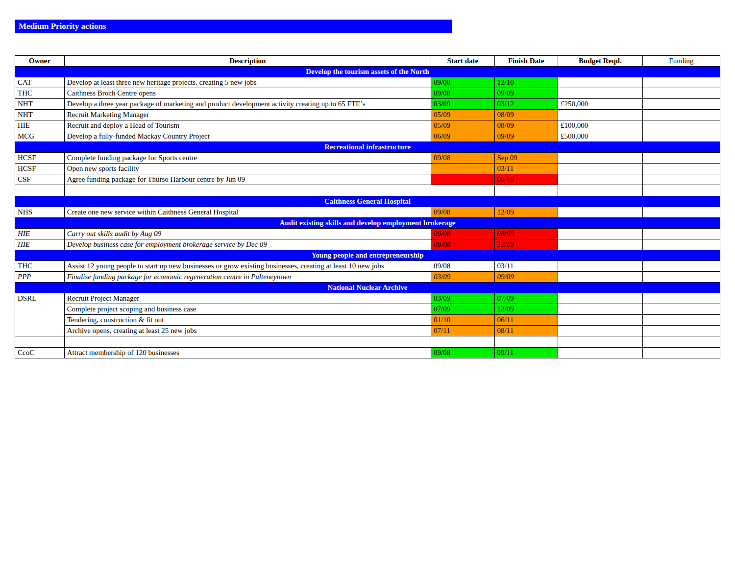Medium Priority actions
| Owner | Description | Start date | Finish Date | Budget Reqd. | Funding |
| --- | --- | --- | --- | --- | --- |
| Develop the tourism assets of the North |
| CAT | Develop at least three new heritage projects, creating 5 new jobs | 09/08 | 12/10 | | |
| THC | Caithness Broch Centre opens | 09/08 | 09/09 | | |
| NHT | Develop a three year package of marketing and product development activity creating up to 65 FTE’s | 03/09 | 03/12 | £250,000 | |
| NHT | Recruit Marketing Manager | 05/09 | 08/09 | | |
| HIE | Recruit and deploy a Head of Tourism | 05/09 | 08/09 | £100,000 | |
| MCG | Develop a fully-funded Mackay Country Project | 06/09 | 09/09 | £500,000 | |
| Recreational infrastructure |
| HCSF | Complete funding package for Sports centre | 09/08 | Sep 09 | | |
| HCSF | Open new sports facility | | 03/11 | | |
| CSF | Agree funding package for Thurso Harbour centre by Jun 09 | | 06/09 | | |
| Caithness General Hospital |
| NHS | Create one new service within Caithness General Hospital | 09/08 | 12/09 | | |
| Audit existing skills and develop employment brokerage |
| HIE | Carry out skills audit by Aug 09 | 09/08 | 08/09 | | |
| HIE | Develop business case for employment brokerage service by Dec 09 | 09/08 | 12/09 | | |
| Young people and entrepreneurship |
| THC | Assist 12 young people to start up new businesses or grow existing businesses, creating at least 10 new jobs | 09/08 | 03/11 | | |
| PPP | Finalise funding package for economic regeneration centre in Pulteneytown | 03/09 | 09/09 | | |
| National Nuclear Archive |
| DSRL | Recruit Project Manager | 03/09 | 07/09 | | |
| Complete project scoping and business case | 07/09 | 12/09 | | |
| Tendering, construction & fit out | 01/10 | 06/11 | | |
| Archive opens, creating at least 25 new jobs | 07/11 | 08/11 | | |
| CcoC | Attract membership of 120 businesses | 09/08 | 09/11 | | |